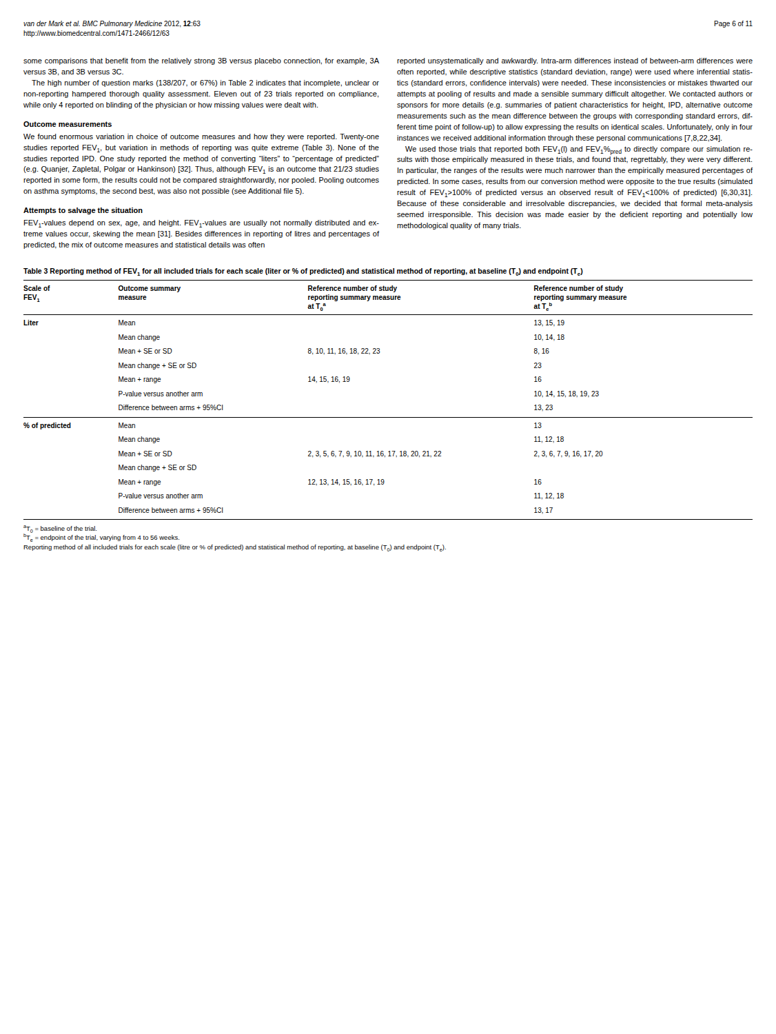van der Mark et al. BMC Pulmonary Medicine 2012, 12:63
http://www.biomedcentral.com/1471-2466/12/63
Page 6 of 11
some comparisons that benefit from the relatively strong 3B versus placebo connection, for example, 3A versus 3B, and 3B versus 3C.
The high number of question marks (138/207, or 67%) in Table 2 indicates that incomplete, unclear or non-reporting hampered thorough quality assessment. Eleven out of 23 trials reported on compliance, while only 4 reported on blinding of the physician or how missing values were dealt with.
Outcome measurements
We found enormous variation in choice of outcome measures and how they were reported. Twenty-one studies reported FEV1, but variation in methods of reporting was quite extreme (Table 3). None of the studies reported IPD. One study reported the method of converting “liters” to “percentage of predicted” (e.g. Quanjer, Zapletal, Polgar or Hankinson) [32]. Thus, although FEV1 is an outcome that 21/23 studies reported in some form, the results could not be compared straightforwardly, nor pooled. Pooling outcomes on asthma symptoms, the second best, was also not possible (see Additional file 5).
Attempts to salvage the situation
FEV1-values depend on sex, age, and height. FEV1-values are usually not normally distributed and extreme values occur, skewing the mean [31]. Besides differences in reporting of litres and percentages of predicted, the mix of outcome measures and statistical details was often
reported unsystematically and awkwardly. Intra-arm differences instead of between-arm differences were often reported, while descriptive statistics (standard deviation, range) were used where inferential statistics (standard errors, confidence intervals) were needed. These inconsistencies or mistakes thwarted our attempts at pooling of results and made a sensible summary difficult altogether. We contacted authors or sponsors for more details (e.g. summaries of patient characteristics for height, IPD, alternative outcome measurements such as the mean difference between the groups with corresponding standard errors, different time point of follow-up) to allow expressing the results on identical scales. Unfortunately, only in four instances we received additional information through these personal communications [7,8,22,34].
We used those trials that reported both FEV1(l) and FEV1%pred to directly compare our simulation results with those empirically measured in these trials, and found that, regrettably, they were very different. In particular, the ranges of the results were much narrower than the empirically measured percentages of predicted. In some cases, results from our conversion method were opposite to the true results (simulated result of FEV1>100% of predicted versus an observed result of FEV1<100% of predicted) [6,30,31]. Because of these considerable and irresolvable discrepancies, we decided that formal meta-analysis seemed irresponsible. This decision was made easier by the deficient reporting and potentially low methodological quality of many trials.
Table 3 Reporting method of FEV1 for all included trials for each scale (liter or % of predicted) and statistical method of reporting, at baseline (T0) and endpoint (Te)
| Scale of FEV 1 | Outcome summary measure | Reference number of study reporting summary measure at T 0 a | Reference number of study reporting summary measure at T e b |
| --- | --- | --- | --- |
| Liter | Mean | | 13, 15, 19 |
| | Mean change | | 10, 14, 18 |
| | Mean + SE or SD | 8, 10, 11, 16, 18, 22, 23 | 8, 16 |
| | Mean change + SE or SD | | 23 |
| | Mean + range | 14, 15, 16, 19 | 16 |
| | P-value versus another arm | | 10, 14, 15, 18, 19, 23 |
| | Difference between arms + 95%CI | | 13, 23 |
| % of predicted | Mean | | 13 |
| | Mean change | | 11, 12, 18 |
| | Mean + SE or SD | 2, 3, 5, 6, 7, 9, 10, 11, 16, 17, 18, 20, 21, 22 | 2, 3, 6, 7, 9, 16, 17, 20 |
| | Mean change + SE or SD | | |
| | Mean + range | 12, 13, 14, 15, 16, 17, 19 | 16 |
| | P-value versus another arm | | 11, 12, 18 |
| | Difference between arms + 95%CI | | 13, 17 |
aT0 = baseline of the trial.
bTe = endpoint of the trial, varying from 4 to 56 weeks.
Reporting method of all included trials for each scale (litre or % of predicted) and statistical method of reporting, at baseline (T0) and endpoint (Te).